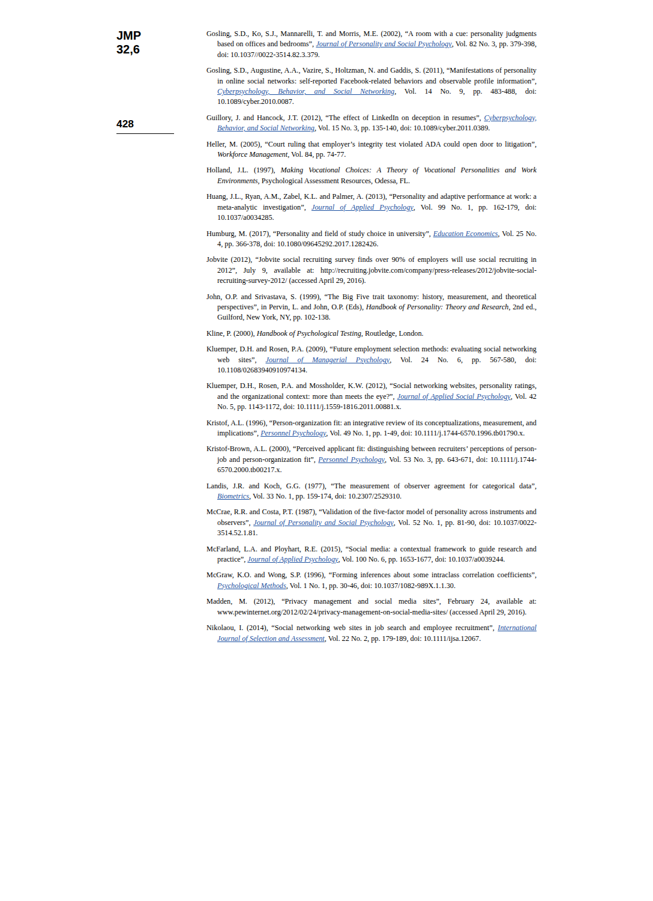JMP
32,6
428
Gosling, S.D., Ko, S.J., Mannarelli, T. and Morris, M.E. (2002), “A room with a cue: personality judgments based on offices and bedrooms”, Journal of Personality and Social Psychology, Vol. 82 No. 3, pp. 379-398, doi: 10.1037//0022-3514.82.3.379.
Gosling, S.D., Augustine, A.A., Vazire, S., Holtzman, N. and Gaddis, S. (2011), “Manifestations of personality in online social networks: self-reported Facebook-related behaviors and observable profile information”, Cyberpsychology, Behavior, and Social Networking, Vol. 14 No. 9, pp. 483-488, doi: 10.1089/cyber.2010.0087.
Guillory, J. and Hancock, J.T. (2012), “The effect of LinkedIn on deception in resumes”, Cyberpsychology, Behavior, and Social Networking, Vol. 15 No. 3, pp. 135-140, doi: 10.1089/cyber.2011.0389.
Heller, M. (2005), “Court ruling that employer’s integrity test violated ADA could open door to litigation”, Workforce Management, Vol. 84, pp. 74-77.
Holland, J.L. (1997), Making Vocational Choices: A Theory of Vocational Personalities and Work Environments, Psychological Assessment Resources, Odessa, FL.
Huang, J.L., Ryan, A.M., Zabel, K.L. and Palmer, A. (2013), “Personality and adaptive performance at work: a meta-analytic investigation”, Journal of Applied Psychology, Vol. 99 No. 1, pp. 162-179, doi: 10.1037/a0034285.
Humburg, M. (2017), “Personality and field of study choice in university”, Education Economics, Vol. 25 No. 4, pp. 366-378, doi: 10.1080/09645292.2017.1282426.
Jobvite (2012), “Jobvite social recruiting survey finds over 90% of employers will use social recruiting in 2012”, July 9, available at: http://recruiting.jobvite.com/company/press-releases/2012/jobvite-social-recruiting-survey-2012/ (accessed April 29, 2016).
John, O.P. and Srivastava, S. (1999), “The Big Five trait taxonomy: history, measurement, and theoretical perspectives”, in Pervin, L. and John, O.P. (Eds), Handbook of Personality: Theory and Research, 2nd ed., Guilford, New York, NY, pp. 102-138.
Kline, P. (2000), Handbook of Psychological Testing, Routledge, London.
Kluemper, D.H. and Rosen, P.A. (2009), “Future employment selection methods: evaluating social networking web sites”, Journal of Managerial Psychology, Vol. 24 No. 6, pp. 567-580, doi: 10.1108/02683940910974134.
Kluemper, D.H., Rosen, P.A. and Mossholder, K.W. (2012), “Social networking websites, personality ratings, and the organizational context: more than meets the eye?”, Journal of Applied Social Psychology, Vol. 42 No. 5, pp. 1143-1172, doi: 10.1111/j.1559-1816.2011.00881.x.
Kristof, A.L. (1996), “Person-organization fit: an integrative review of its conceptualizations, measurement, and implications”, Personnel Psychology, Vol. 49 No. 1, pp. 1-49, doi: 10.1111/j.1744-6570.1996.tb01790.x.
Kristof-Brown, A.L. (2000), “Perceived applicant fit: distinguishing between recruiters’ perceptions of person-job and person-organization fit”, Personnel Psychology, Vol. 53 No. 3, pp. 643-671, doi: 10.1111/j.1744-6570.2000.tb00217.x.
Landis, J.R. and Koch, G.G. (1977), “The measurement of observer agreement for categorical data”, Biometrics, Vol. 33 No. 1, pp. 159-174, doi: 10.2307/2529310.
McCrae, R.R. and Costa, P.T. (1987), “Validation of the five-factor model of personality across instruments and observers”, Journal of Personality and Social Psychology, Vol. 52 No. 1, pp. 81-90, doi: 10.1037/0022-3514.52.1.81.
McFarland, L.A. and Ployhart, R.E. (2015), “Social media: a contextual framework to guide research and practice”, Journal of Applied Psychology, Vol. 100 No. 6, pp. 1653-1677, doi: 10.1037/a0039244.
McGraw, K.O. and Wong, S.P. (1996), “Forming inferences about some intraclass correlation coefficients”, Psychological Methods, Vol. 1 No. 1, pp. 30-46, doi: 10.1037/1082-989X.1.1.30.
Madden, M. (2012), “Privacy management and social media sites”, February 24, available at: www.pewinternet.org/2012/02/24/privacy-management-on-social-media-sites/ (accessed April 29, 2016).
Nikolaou, I. (2014), “Social networking web sites in job search and employee recruitment”, International Journal of Selection and Assessment, Vol. 22 No. 2, pp. 179-189, doi: 10.1111/ijsa.12067.